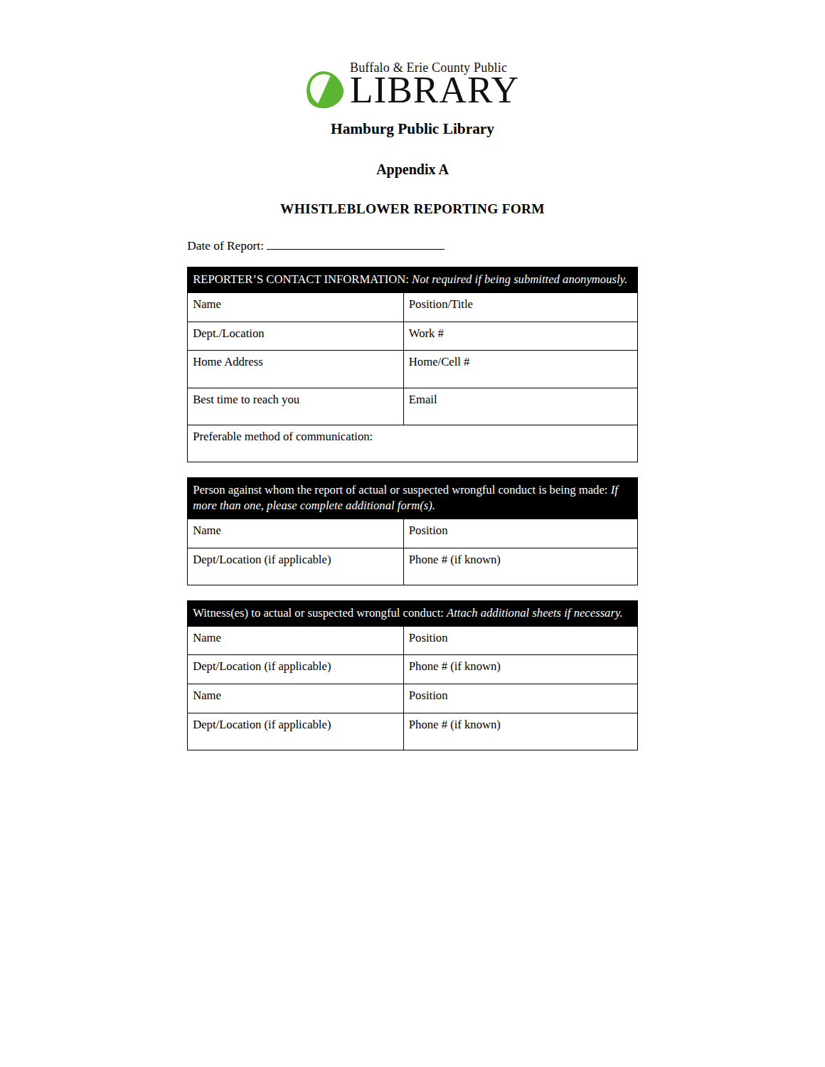Buffalo & Erie County Public
LIBRARY
Hamburg Public Library
Appendix A
WHISTLEBLOWER REPORTING FORM
Date of Report:
| REPORTER’S CONTACT INFORMATION: Not required if being submitted anonymously. |
| Name | Position/Title |
| Dept./Location | Work # |
| Home Address | Home/Cell # |
| Best time to reach you | Email |
| Preferable method of communication: |
| Person against whom the report of actual or suspected wrongful conduct is being made: If more than one, please complete additional form(s). |
| Name | Position |
| Dept/Location (if applicable) | Phone # (if known) |
| Witness(es) to actual or suspected wrongful conduct: Attach additional sheets if necessary. |
| Name | Position |
| Dept/Location (if applicable) | Phone # (if known) |
| Name | Position |
| Dept/Location (if applicable) | Phone # (if known) |